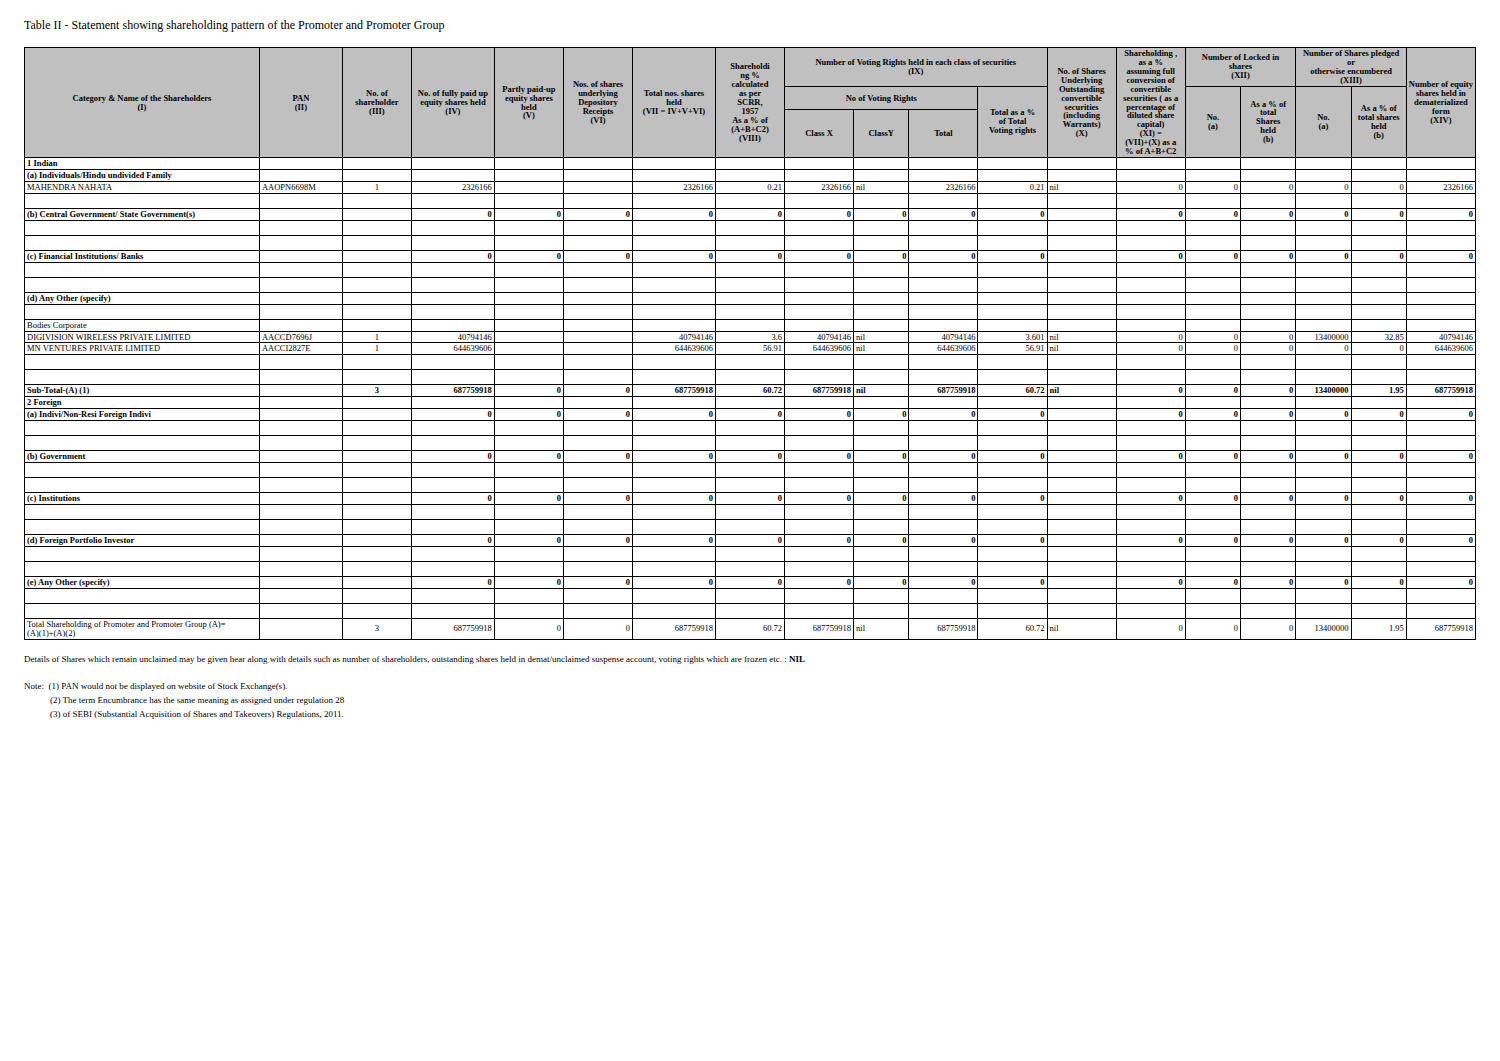Table II - Statement showing shareholding pattern of the Promoter and Promoter Group
| Category & Name of the Shareholders (I) | PAN (II) | No. of shareholder (III) | No. of fully paid up equity shares held (IV) | Partly paid-up equity shares held (V) | Nos. of shares underlying Depository Receipts (VI) | Total nos. shares held (VII = IV+V+VI) | Shareholdi ng % calculated as per SCRR, 1957 As a % of (A+B+C2) (VIII) | Number of Voting Rights held in each class of securities (IX) | No. of Shares Underlying Outstanding convertible securities (including Warrants) (X) | Shareholding , as a % assuming full conversion of convertible securities ( as a percentage of diluted share capital) (XI) = (VII)+(X) as a % of A+B+C2 | Number of Locked in shares (XII) | Number of Shares pledged or otherwise encumbered (XIII) | Number of equity shares held in dematerialized form (XIV) |
| --- | --- | --- | --- | --- | --- | --- | --- | --- | --- | --- | --- | --- | --- |
| No of Voting Rights | Total as a % of Total Voting rights | No. (a) | As a % of total Shares held (b) | No. (a) | As a % of total shares held (b) |
| Class X | ClassY | Total |
| 1 Indian | | | | | | | | | | | | | | | | | | |
| (a) Individuals/Hindu undivided Family | | | | | | | | | | | | | | | | | | |
| MAHENDRA NAHATA | AAOPN6698M | 1 | 2326166 | | | 2326166 | 0.21 | 2326166 | nil | 2326166 | 0.21 | nil | 0 | 0 | 0 | 0 | 0 | 2326166 |
| (b) Central Government/ State Government(s) | | | 0 | 0 | 0 | 0 | 0 | 0 | 0 | 0 | 0 | | 0 | 0 | 0 | 0 | 0 | 0 |
| (c) Financial Institutions/ Banks | | | 0 | 0 | 0 | 0 | 0 | 0 | 0 | 0 | 0 | | 0 | 0 | 0 | 0 | 0 | 0 |
| (d) Any Other (specify) | | | | | | | | | | | | | | | | | | |
| Bodies Corporate | | | | | | | | | | | | | | | | | | |
| DIGIVISION WIRELESS PRIVATE LIMITED | AACCD7696J | 1 | 40794146 | | | 40794146 | 3.6 | 40794146 | nil | 40794146 | 3.601 | nil | 0 | 0 | 0 | 13400000 | 32.85 | 40794146 |
| MN VENTURES PRIVATE LIMITED | AACCI2827E | 1 | 644639606 | | | 644639606 | 56.91 | 644639606 | nil | 644639606 | 56.91 | nil | 0 | 0 | 0 | 0 | 0 | 644639606 |
| Sub-Total-(A) (1) | | 3 | 687759918 | 0 | 0 | 687759918 | 60.72 | 687759918 | nil | 687759918 | 60.72 | nil | 0 | 0 | 0 | 13400000 | 1.95 | 687759918 |
| 2 Foreign | | | | | | | | | | | | | | | | | | |
| (a) Indivi/Non-Resi Foreign Indivi | | | 0 | 0 | 0 | 0 | 0 | 0 | 0 | 0 | 0 | | 0 | 0 | 0 | 0 | 0 | 0 |
| (b) Government | | | 0 | 0 | 0 | 0 | 0 | 0 | 0 | 0 | 0 | | 0 | 0 | 0 | 0 | 0 | 0 |
| (c) Institutions | | | 0 | 0 | 0 | 0 | 0 | 0 | 0 | 0 | 0 | | 0 | 0 | 0 | 0 | 0 | 0 |
| (d) Foreign Portfolio Investor | | | 0 | 0 | 0 | 0 | 0 | 0 | 0 | 0 | 0 | | 0 | 0 | 0 | 0 | 0 | 0 |
| (e) Any Other (specify) | | | 0 | 0 | 0 | 0 | 0 | 0 | 0 | 0 | 0 | | 0 | 0 | 0 | 0 | 0 | 0 |
| Total Shareholding of Promoter and Promoter Group (A)= (A)(1)+(A)(2) | | 3 | 687759918 | 0 | 0 | 687759918 | 60.72 | 687759918 | nil | 687759918 | 60.72 | nil | 0 | 0 | 0 | 13400000 | 1.95 | 687759918 |
Details of Shares which remain unclaimed may be given hear along with details such as number of shareholders, outstanding shares held in demat/unclaimed suspense account, voting rights which are frozen etc. : NIL
Note: (1) PAN would not be displayed on website of Stock Exchange(s).
(2) The term Encumbrance has the same meaning as assigned under regulation 28
(3) of SEBI (Substantial Acquisition of Shares and Takeovers) Regulations, 2011.